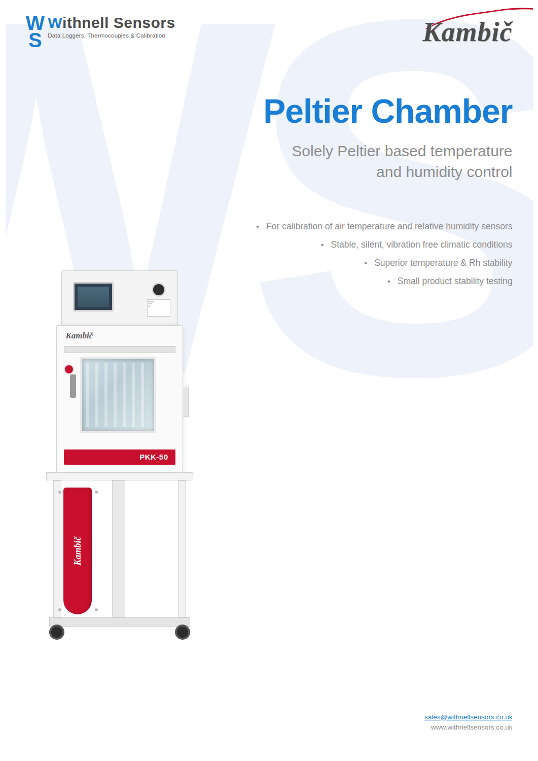WS
WS
Withnell Sensors
Data Loggers, Thermocouples & Calibration
Kambič
Peltier Chamber
Solely Peltier based temperature
and humidity control
For calibration of air temperature and relative humidity sensors
Stable, silent, vibration free climatic conditions
Superior temperature & Rh stability
Small product stability testing
Water
tank
fill
Kambič
PKK-50
Kambič
sales@withnellsensors.co.uk
www.withnellsensors.co.uk